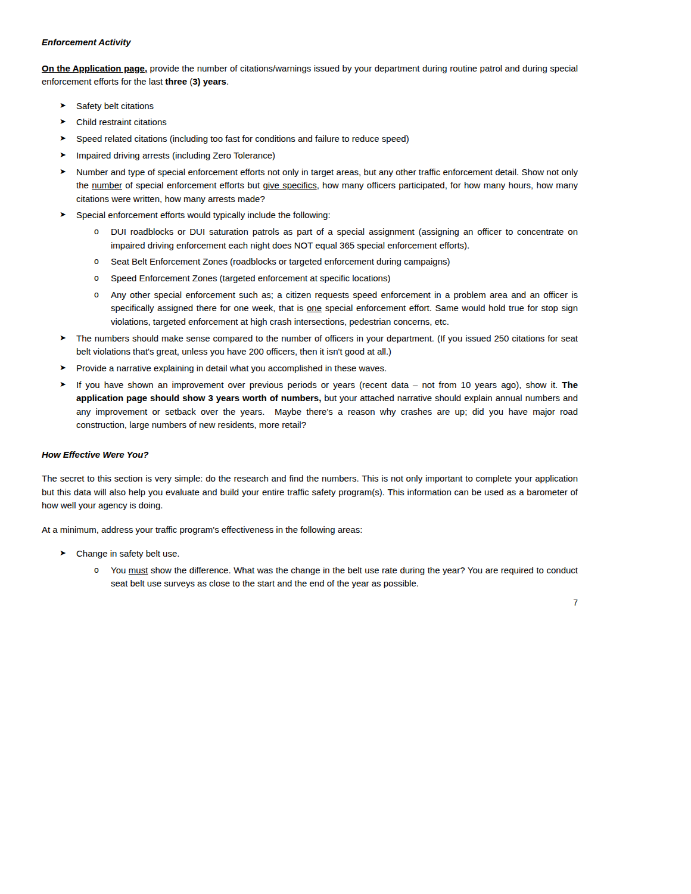Enforcement Activity
On the Application page, provide the number of citations/warnings issued by your department during routine patrol and during special enforcement efforts for the last three (3) years.
Safety belt citations
Child restraint citations
Speed related citations (including too fast for conditions and failure to reduce speed)
Impaired driving arrests (including Zero Tolerance)
Number and type of special enforcement efforts not only in target areas, but any other traffic enforcement detail. Show not only the number of special enforcement efforts but give specifics, how many officers participated, for how many hours, how many citations were written, how many arrests made?
Special enforcement efforts would typically include the following:
DUI roadblocks or DUI saturation patrols as part of a special assignment (assigning an officer to concentrate on impaired driving enforcement each night does NOT equal 365 special enforcement efforts).
Seat Belt Enforcement Zones (roadblocks or targeted enforcement during campaigns)
Speed Enforcement Zones (targeted enforcement at specific locations)
Any other special enforcement such as; a citizen requests speed enforcement in a problem area and an officer is specifically assigned there for one week, that is one special enforcement effort. Same would hold true for stop sign violations, targeted enforcement at high crash intersections, pedestrian concerns, etc.
The numbers should make sense compared to the number of officers in your department. (If you issued 250 citations for seat belt violations that's great, unless you have 200 officers, then it isn't good at all.)
Provide a narrative explaining in detail what you accomplished in these waves.
If you have shown an improvement over previous periods or years (recent data – not from 10 years ago), show it. The application page should show 3 years worth of numbers, but your attached narrative should explain annual numbers and any improvement or setback over the years. Maybe there's a reason why crashes are up; did you have major road construction, large numbers of new residents, more retail?
How Effective Were You?
The secret to this section is very simple: do the research and find the numbers. This is not only important to complete your application but this data will also help you evaluate and build your entire traffic safety program(s). This information can be used as a barometer of how well your agency is doing.
At a minimum, address your traffic program's effectiveness in the following areas:
Change in safety belt use.
You must show the difference. What was the change in the belt use rate during the year? You are required to conduct seat belt use surveys as close to the start and the end of the year as possible.
7